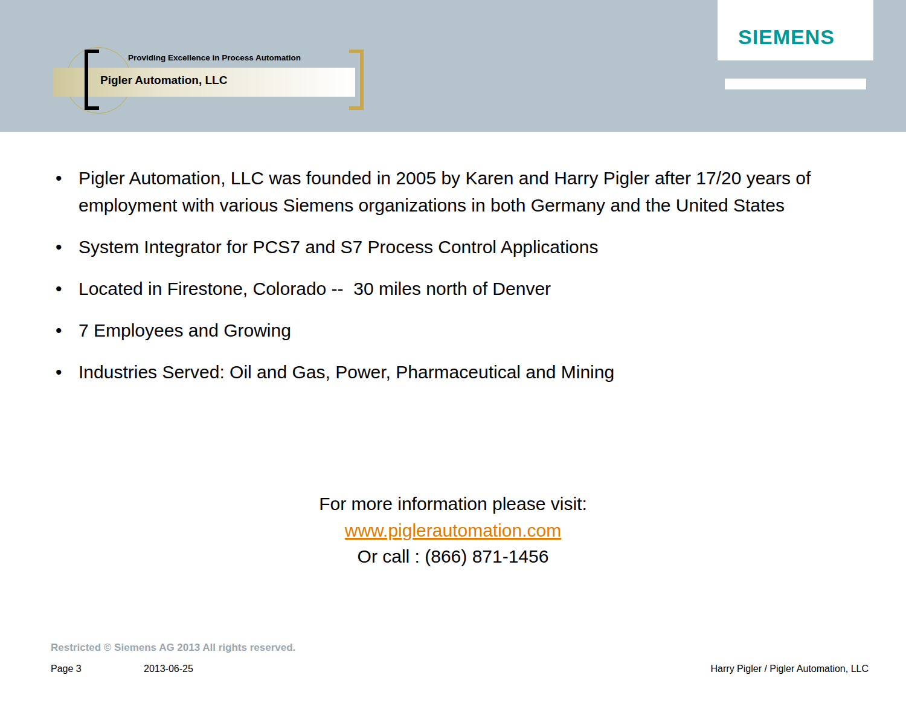SIEMENS
Providing Excellence in Process Automation
Pigler Automation, LLC
Pigler Automation, LLC was founded in 2005 by Karen and Harry Pigler after 17/20 years of employment with various Siemens organizations in both Germany and the United States
System Integrator for PCS7 and S7 Process Control Applications
Located in Firestone, Colorado -- 30 miles north of Denver
7 Employees and Growing
Industries Served: Oil and Gas, Power, Pharmaceutical and Mining
For more information please visit:
www.piglerautomation.com
Or call : (866) 871-1456
Restricted © Siemens AG 2013 All rights reserved.
Page 3
2013-06-25
Harry Pigler / Pigler Automation, LLC